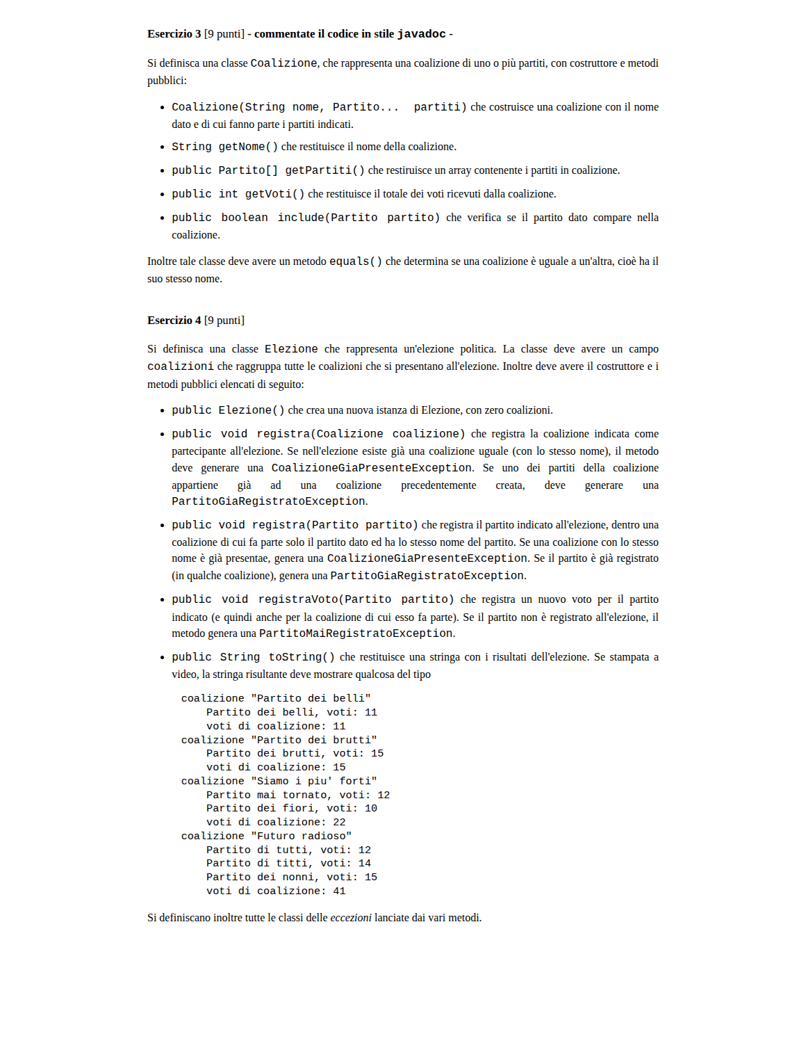Esercizio 3 [9 punti] - commentate il codice in stile javadoc -
Si definisca una classe Coalizione, che rappresenta una coalizione di uno o più partiti, con costruttore e metodi pubblici:
Coalizione(String nome, Partito... partiti) che costruisce una coalizione con il nome dato e di cui fanno parte i partiti indicati.
String getNome() che restituisce il nome della coalizione.
public Partito[] getPartiti() che restiruisce un array contenente i partiti in coalizione.
public int getVoti() che restituisce il totale dei voti ricevuti dalla coalizione.
public boolean include(Partito partito) che verifica se il partito dato compare nella coalizione.
Inoltre tale classe deve avere un metodo equals() che determina se una coalizione è uguale a un'altra, cioè ha il suo stesso nome.
Esercizio 4 [9 punti]
Si definisca una classe Elezione che rappresenta un'elezione politica. La classe deve avere un campo coalizioni che raggruppa tutte le coalizioni che si presentano all'elezione. Inoltre deve avere il costruttore e i metodi pubblici elencati di seguito:
public Elezione() che crea una nuova istanza di Elezione, con zero coalizioni.
public void registra(Coalizione coalizione) che registra la coalizione indicata come partecipante all'elezione. Se nell'elezione esiste già una coalizione uguale (con lo stesso nome), il metodo deve generare una CoalizioneGiaPresenteException. Se uno dei partiti della coalizione appartiene già ad una coalizione precedentemente creata, deve generare una PartitoGiaRegistratoException.
public void registra(Partito partito) che registra il partito indicato all'elezione, dentro una coalizione di cui fa parte solo il partito dato ed ha lo stesso nome del partito. Se una coalizione con lo stesso nome è già presentae, genera una CoalizioneGiaPresenteException. Se il partito è già registrato (in qualche coalizione), genera una PartitoGiaRegistratoException.
public void registraVoto(Partito partito) che registra un nuovo voto per il partito indicato (e quindi anche per la coalizione di cui esso fa parte). Se il partito non è registrato all'elezione, il metodo genera una PartitoMaiRegistratoException.
public String toString() che restituisce una stringa con i risultati dell'elezione. Se stampata a video, la stringa risultante deve mostrare qualcosa del tipo
coalizione "Partito dei belli"
    Partito dei belli, voti: 11
    voti di coalizione: 11
coalizione "Partito dei brutti"
    Partito dei brutti, voti: 15
    voti di coalizione: 15
coalizione "Siamo i piu' forti"
    Partito mai tornato, voti: 12
    Partito dei fiori, voti: 10
    voti di coalizione: 22
coalizione "Futuro radioso"
    Partito di tutti, voti: 12
    Partito di titti, voti: 14
    Partito dei nonni, voti: 15
    voti di coalizione: 41
Si definiscano inoltre tutte le classi delle eccezioni lanciate dai vari metodi.